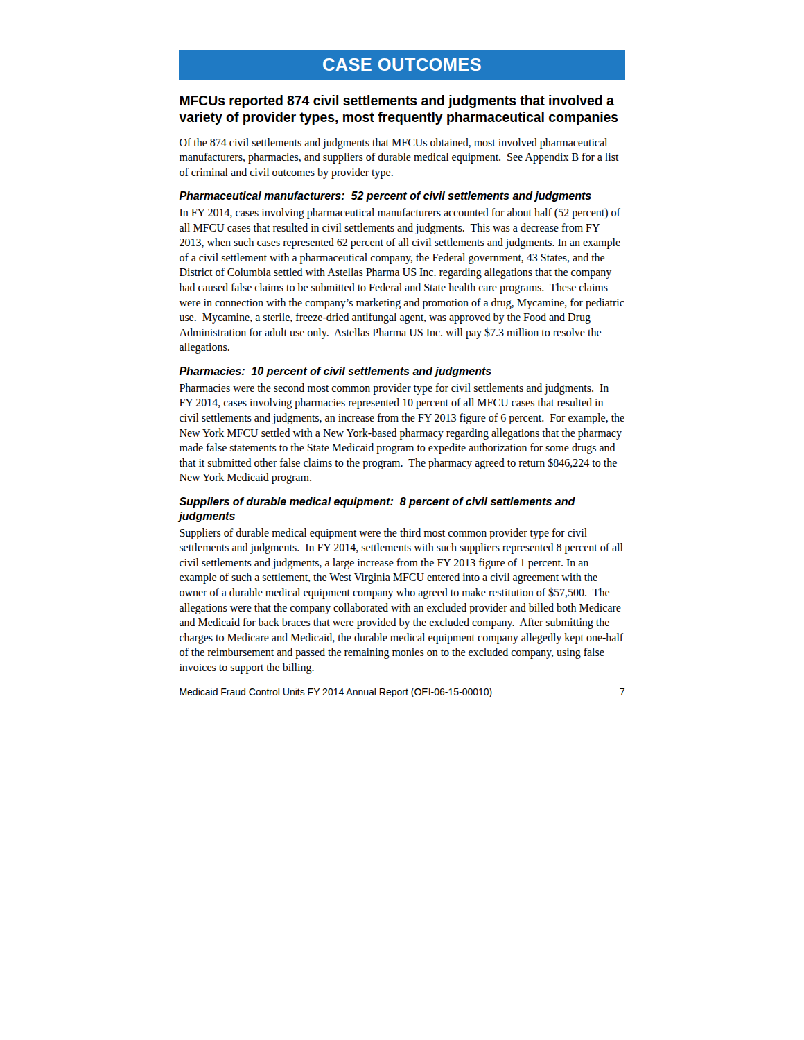CASE OUTCOMES
MFCUs reported 874 civil settlements and judgments that involved a variety of provider types, most frequently pharmaceutical companies
Of the 874 civil settlements and judgments that MFCUs obtained, most involved pharmaceutical manufacturers, pharmacies, and suppliers of durable medical equipment. See Appendix B for a list of criminal and civil outcomes by provider type.
Pharmaceutical manufacturers: 52 percent of civil settlements and judgments
In FY 2014, cases involving pharmaceutical manufacturers accounted for about half (52 percent) of all MFCU cases that resulted in civil settlements and judgments. This was a decrease from FY 2013, when such cases represented 62 percent of all civil settlements and judgments. In an example of a civil settlement with a pharmaceutical company, the Federal government, 43 States, and the District of Columbia settled with Astellas Pharma US Inc. regarding allegations that the company had caused false claims to be submitted to Federal and State health care programs. These claims were in connection with the company’s marketing and promotion of a drug, Mycamine, for pediatric use. Mycamine, a sterile, freeze-dried antifungal agent, was approved by the Food and Drug Administration for adult use only. Astellas Pharma US Inc. will pay $7.3 million to resolve the allegations.
Pharmacies: 10 percent of civil settlements and judgments
Pharmacies were the second most common provider type for civil settlements and judgments. In FY 2014, cases involving pharmacies represented 10 percent of all MFCU cases that resulted in civil settlements and judgments, an increase from the FY 2013 figure of 6 percent. For example, the New York MFCU settled with a New York-based pharmacy regarding allegations that the pharmacy made false statements to the State Medicaid program to expedite authorization for some drugs and that it submitted other false claims to the program. The pharmacy agreed to return $846,224 to the New York Medicaid program.
Suppliers of durable medical equipment: 8 percent of civil settlements and judgments
Suppliers of durable medical equipment were the third most common provider type for civil settlements and judgments. In FY 2014, settlements with such suppliers represented 8 percent of all civil settlements and judgments, a large increase from the FY 2013 figure of 1 percent. In an example of such a settlement, the West Virginia MFCU entered into a civil agreement with the owner of a durable medical equipment company who agreed to make restitution of $57,500. The allegations were that the company collaborated with an excluded provider and billed both Medicare and Medicaid for back braces that were provided by the excluded company. After submitting the charges to Medicare and Medicaid, the durable medical equipment company allegedly kept one-half of the reimbursement and passed the remaining monies on to the excluded company, using false invoices to support the billing.
Medicaid Fraud Control Units FY 2014 Annual Report (OEI-06-15-00010) 7